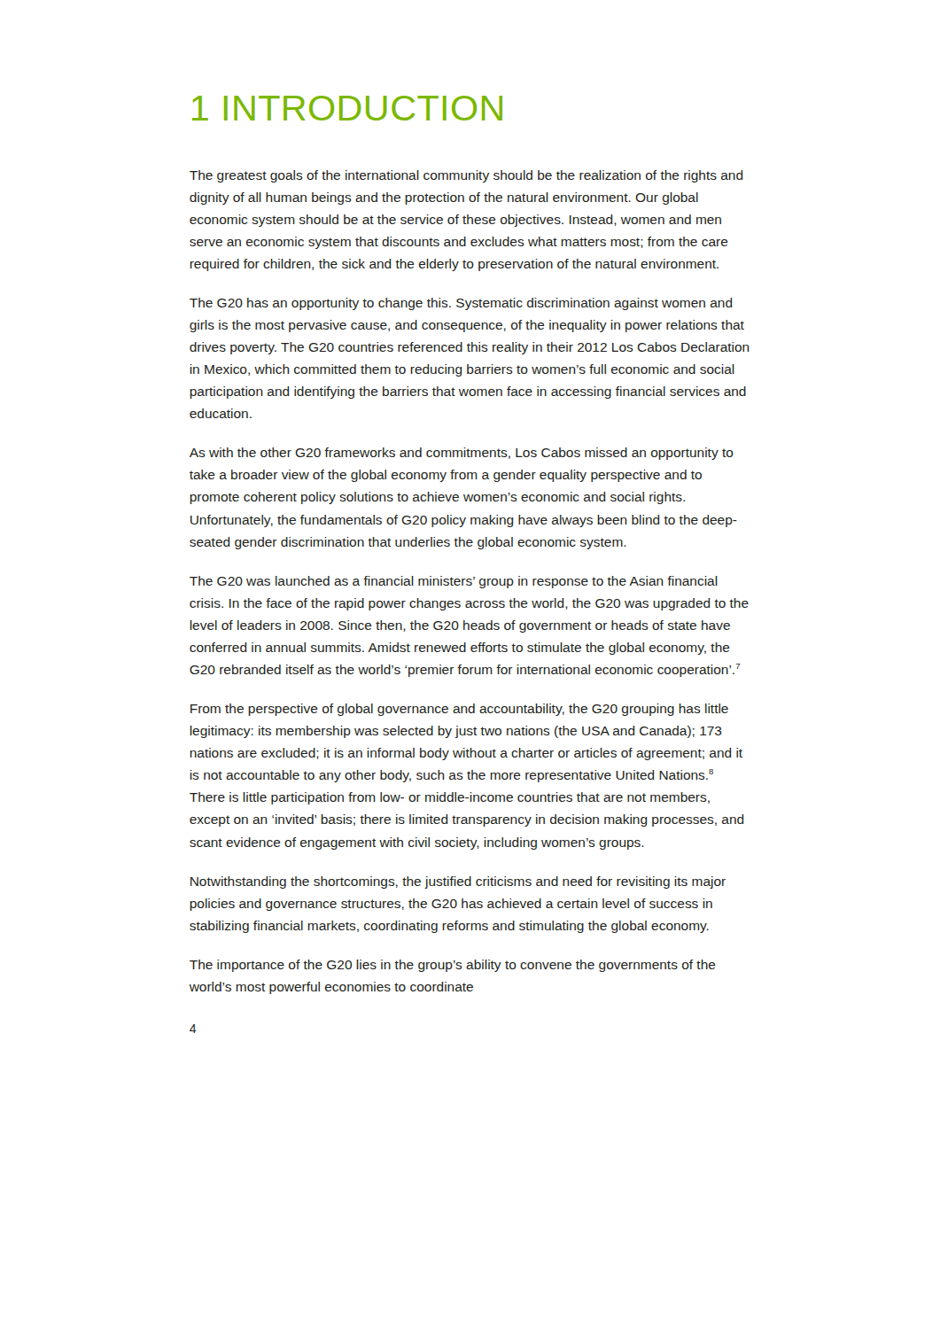1 INTRODUCTION
The greatest goals of the international community should be the realization of the rights and dignity of all human beings and the protection of the natural environment. Our global economic system should be at the service of these objectives. Instead, women and men serve an economic system that discounts and excludes what matters most; from the care required for children, the sick and the elderly to preservation of the natural environment.
The G20 has an opportunity to change this. Systematic discrimination against women and girls is the most pervasive cause, and consequence, of the inequality in power relations that drives poverty. The G20 countries referenced this reality in their 2012 Los Cabos Declaration in Mexico, which committed them to reducing barriers to women’s full economic and social participation and identifying the barriers that women face in accessing financial services and education.
As with the other G20 frameworks and commitments, Los Cabos missed an opportunity to take a broader view of the global economy from a gender equality perspective and to promote coherent policy solutions to achieve women’s economic and social rights. Unfortunately, the fundamentals of G20 policy making have always been blind to the deep-seated gender discrimination that underlies the global economic system.
The G20 was launched as a financial ministers’ group in response to the Asian financial crisis. In the face of the rapid power changes across the world, the G20 was upgraded to the level of leaders in 2008. Since then, the G20 heads of government or heads of state have conferred in annual summits. Amidst renewed efforts to stimulate the global economy, the G20 rebranded itself as the world’s ‘premier forum for international economic cooperation’.7
From the perspective of global governance and accountability, the G20 grouping has little legitimacy: its membership was selected by just two nations (the USA and Canada); 173 nations are excluded; it is an informal body without a charter or articles of agreement; and it is not accountable to any other body, such as the more representative United Nations.8 There is little participation from low- or middle-income countries that are not members, except on an ‘invited’ basis; there is limited transparency in decision making processes, and scant evidence of engagement with civil society, including women’s groups.
Notwithstanding the shortcomings, the justified criticisms and need for revisiting its major policies and governance structures, the G20 has achieved a certain level of success in stabilizing financial markets, coordinating reforms and stimulating the global economy.
The importance of the G20 lies in the group’s ability to convene the governments of the world’s most powerful economies to coordinate
4